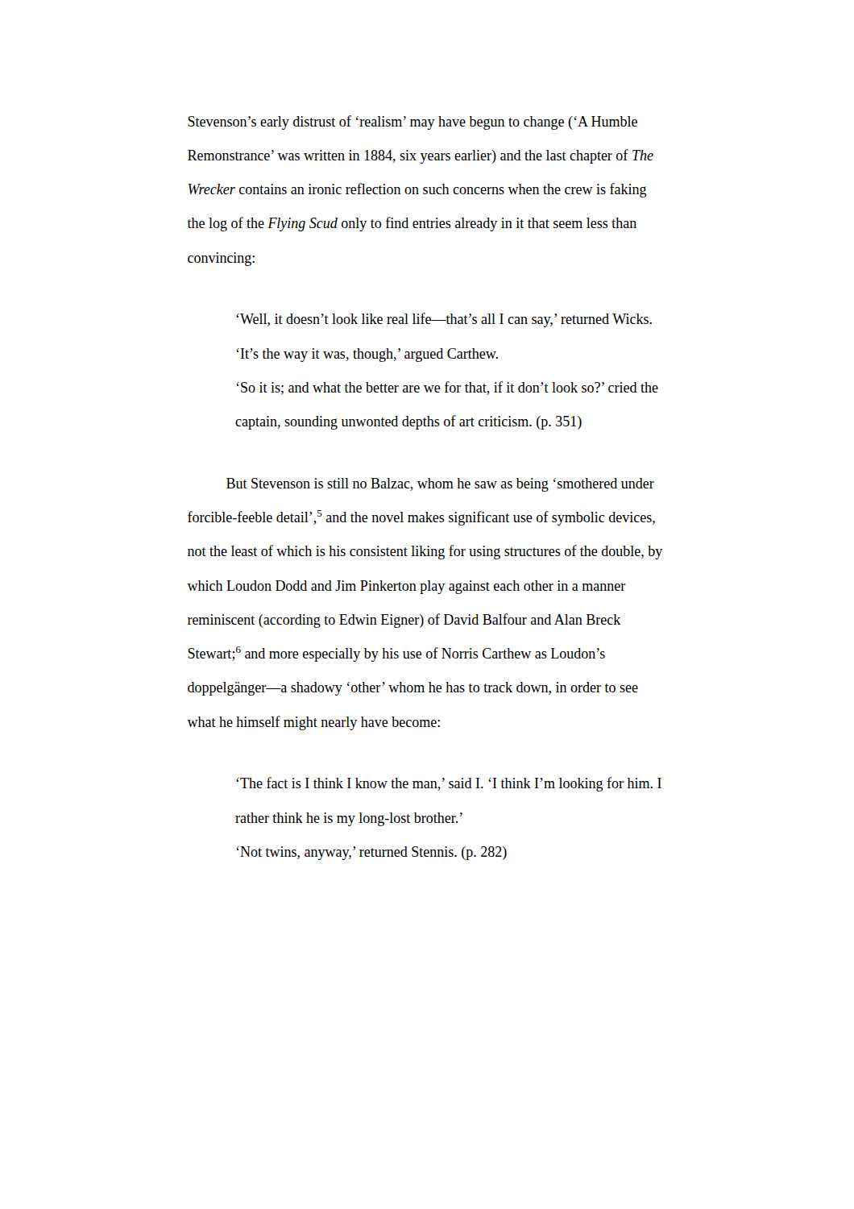Stevenson’s early distrust of ‘realism’ may have begun to change (‘A Humble Remonstrance’ was written in 1884, six years earlier) and the last chapter of The Wrecker contains an ironic reflection on such concerns when the crew is faking the log of the Flying Scud only to find entries already in it that seem less than convincing:
‘Well, it doesn’t look like real life—that’s all I can say,’ returned Wicks.
‘It’s the way it was, though,’ argued Carthew.
‘So it is; and what the better are we for that, if it don’t look so?’ cried the captain, sounding unwonted depths of art criticism. (p. 351)
But Stevenson is still no Balzac, whom he saw as being ‘smothered under forcible-feeble detail’,5 and the novel makes significant use of symbolic devices, not the least of which is his consistent liking for using structures of the double, by which Loudon Dodd and Jim Pinkerton play against each other in a manner reminiscent (according to Edwin Eigner) of David Balfour and Alan Breck Stewart;6 and more especially by his use of Norris Carthew as Loudon’s doppelgänger—a shadowy ‘other’ whom he has to track down, in order to see what he himself might nearly have become:
‘The fact is I think I know the man,’ said I. ‘I think I’m looking for him. I rather think he is my long-lost brother.’
‘Not twins, anyway,’ returned Stennis. (p. 282)